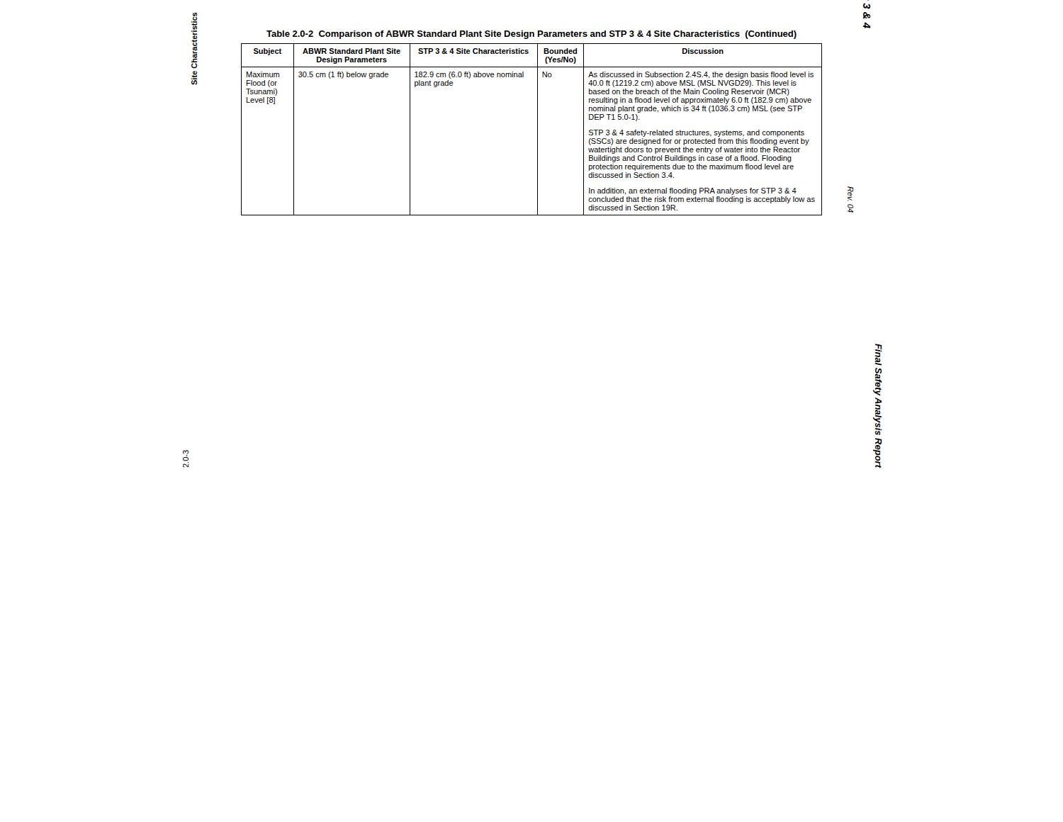Site Characteristics
2.0-3
STP 3 & 4
Rev. 04
Final Safety Analysis Report
Table 2.0-2 Comparison of ABWR Standard Plant Site Design Parameters and STP 3 & 4 Site Characteristics (Continued)
| Subject | ABWR Standard Plant Site Design Parameters | STP 3 & 4 Site Characteristics | Bounded (Yes/No) | Discussion |
| --- | --- | --- | --- | --- |
| Maximum Flood (or Tsunami) Level [8] | 30.5 cm (1 ft) below grade | 182.9 cm (6.0 ft) above nominal plant grade | No | As discussed in Subsection 2.4S.4, the design basis flood level is 40.0 ft (1219.2 cm) above MSL (MSL NVGD29). This level is based on the breach of the Main Cooling Reservoir (MCR) resulting in a flood level of approximately 6.0 ft (182.9 cm) above nominal plant grade, which is 34 ft (1036.3 cm) MSL (see STP DEP T1 5.0-1). STP 3 & 4 safety-related structures, systems, and components (SSCs) are designed for or protected from this flooding event by watertight doors to prevent the entry of water into the Reactor Buildings and Control Buildings in case of a flood. Flooding protection requirements due to the maximum flood level are discussed in Section 3.4. In addition, an external flooding PRA analyses for STP 3 & 4 concluded that the risk from external flooding is acceptably low as discussed in Section 19R. |